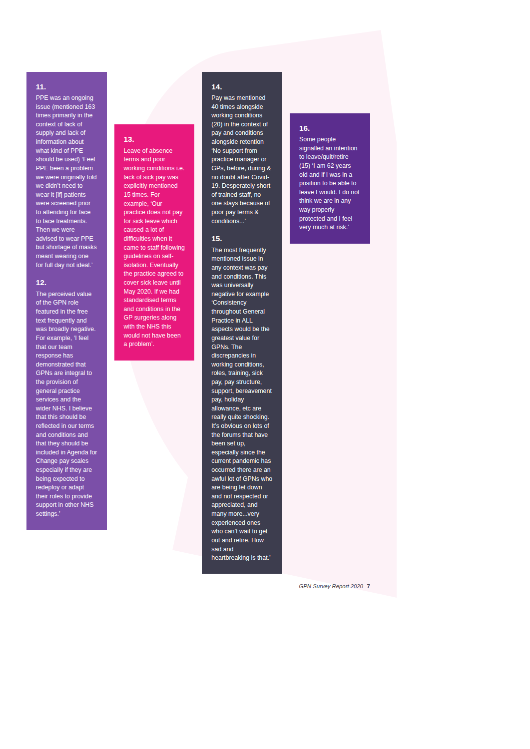11.
PPE was an ongoing issue (mentioned 163 times primarily in the context of lack of supply and lack of information about what kind of PPE should be used) ‘Feel PPE been a problem we were originally told we didn’t need to wear it [if] patients were screened prior to attending for face to face treatments. Then we were advised to wear PPE but shortage of masks meant wearing one for full day not ideal.’
12.
The perceived value of the GPN role featured in the free text frequently and was broadly negative. For example, ‘I feel that our team response has demonstrated that GPNs are integral to the provision of general practice services and the wider NHS. I believe that this should be reflected in our terms and conditions and that they should be included in Agenda for Change pay scales especially if they are being expected to redeploy or adapt their roles to provide support in other NHS settings.’
13.
Leave of absence terms and poor working conditions i.e. lack of sick pay was explicitly mentioned 15 times. For example, ‘Our practice does not pay for sick leave which caused a lot of difficulties when it came to staff following guidelines on self-isolation. Eventually the practice agreed to cover sick leave until May 2020. If we had standardised terms and conditions in the GP surgeries along with the NHS this would not have been a problem’.
14.
Pay was mentioned 40 times alongside working conditions (20) in the context of pay and conditions alongside retention ‘No support from practice manager or GPs, before, during & no doubt after Covid-19. Desperately short of trained staff, no one stays because of poor pay terms & conditions...’
15.
The most frequently mentioned issue in any context was pay and conditions. This was universally negative for example ‘Consistency throughout General Practice in ALL aspects would be the greatest value for GPNs. The discrepancies in working conditions, roles, training, sick pay, pay structure, support, bereavement pay, holiday allowance, etc are really quite shocking. It’s obvious on lots of the forums that have been set up, especially since the current pandemic has occurred there are an awful lot of GPNs who are being let down and not respected or appreciated, and many more...very experienced ones who can’t wait to get out and retire. How sad and heartbreaking is that.’
16.
Some people signalled an intention to leave/quit/retire (15) ‘I am 62 years old and if I was in a position to be able to leave I would. I do not think we are in any way properly protected and I feel very much at risk.’
GPN Survey Report 20207